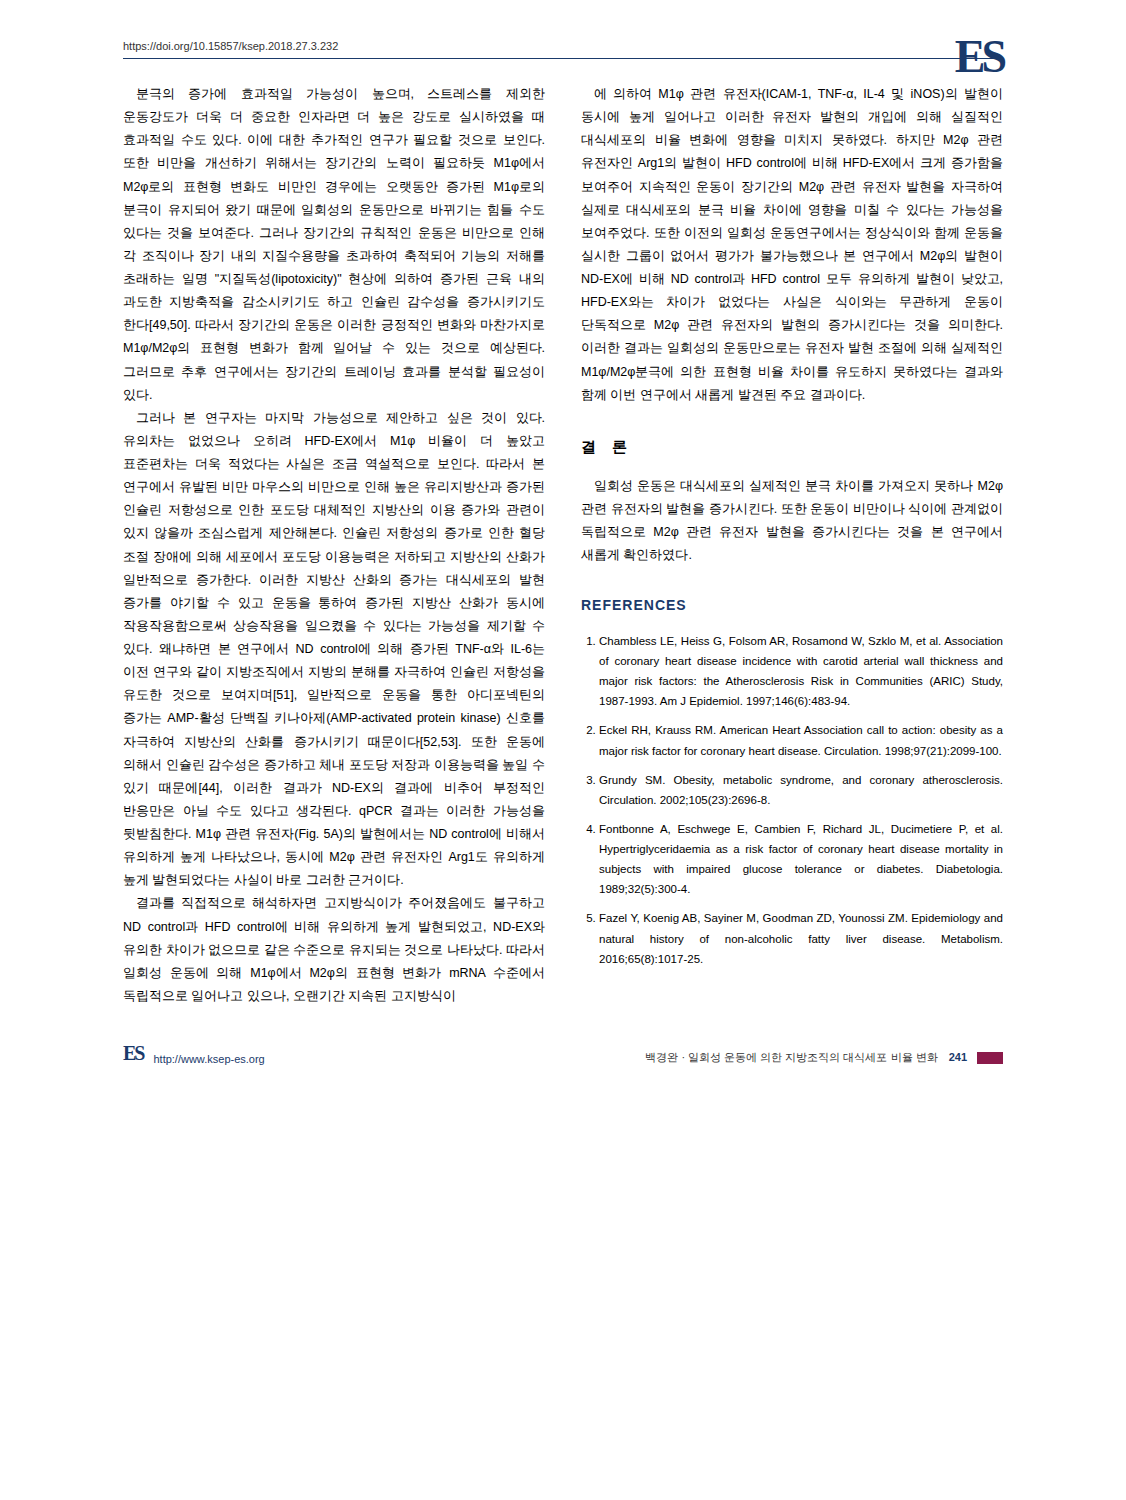https://doi.org/10.15857/ksep.2018.27.3.232
ES
분극의 증가에 효과적일 가능성이 높으며, 스트레스를 제외한 운동강도가 더욱 더 중요한 인자라면 더 높은 강도로 실시하였을 때 효과적일 수도 있다. 이에 대한 추가적인 연구가 필요할 것으로 보인다. 또한 비만을 개선하기 위해서는 장기간의 노력이 필요하듯 M1φ에서 M2φ로의 표현형 변화도 비만인 경우에는 오랫동안 증가된 M1φ로의 분극이 유지되어 왔기 때문에 일회성의 운동만으로 바뀌기는 힘들 수도 있다는 것을 보여준다. 그러나 장기간의 규칙적인 운동은 비만으로 인해 각 조직이나 장기 내의 지질수용량을 초과하여 축적되어 기능의 저해를 초래하는 일명 "지질독성(lipotoxicity)" 현상에 의하여 증가된 근육 내의 과도한 지방축적을 감소시키기도 하고 인슐린 감수성을 증가시키기도 한다[49,50]. 따라서 장기간의 운동은 이러한 긍정적인 변화와 마찬가지로 M1φ/M2φ의 표현형 변화가 함께 일어날 수 있는 것으로 예상된다. 그러므로 추후 연구에서는 장기간의 트레이닝 효과를 분석할 필요성이 있다.
그러나 본 연구자는 마지막 가능성으로 제안하고 싶은 것이 있다. 유의차는 없었으나 오히려 HFD-EX에서 M1φ 비율이 더 높았고 표준편차는 더욱 적었다는 사실은 조금 역설적으로 보인다. 따라서 본 연구에서 유발된 비만 마우스의 비만으로 인해 높은 유리지방산과 증가된 인슐린 저항성으로 인한 포도당 대체적인 지방산의 이용 증가와 관련이 있지 않을까 조심스럽게 제안해본다. 인슐린 저항성의 증가로 인한 혈당 조절 장애에 의해 세포에서 포도당 이용능력은 저하되고 지방산의 산화가 일반적으로 증가한다. 이러한 지방산 산화의 증가는 대식세포의 발현 증가를 야기할 수 있고 운동을 통하여 증가된 지방산 산화가 동시에 작용작용함으로써 상승작용을 일으켰을 수 있다는 가능성을 제기할 수 있다. 왜냐하면 본 연구에서 ND control에 의해 증가된 TNF-α와 IL-6는 이전 연구와 같이 지방조직에서 지방의 분해를 자극하여 인슐린 저항성을 유도한 것으로 보여지며[51], 일반적으로 운동을 통한 아디포넥틴의 증가는 AMP-활성 단백질 키나아제(AMP-activated protein kinase) 신호를 자극하여 지방산의 산화를 증가시키기 때문이다[52,53]. 또한 운동에 의해서 인슐린 감수성은 증가하고 체내 포도당 저장과 이용능력을 높일 수 있기 때문에[44], 이러한 결과가 ND-EX의 결과에 비추어 부정적인 반응만은 아닐 수도 있다고 생각된다. qPCR 결과는 이러한 가능성을 뒷받침한다. M1φ 관련 유전자(Fig. 5A)의 발현에서는 ND control에 비해서 유의하게 높게 나타났으나, 동시에 M2φ 관련 유전자인 Arg1도 유의하게 높게 발현되었다는 사실이 바로 그러한 근거이다.
결과를 직접적으로 해석하자면 고지방식이가 주어졌음에도 불구하고 ND control과 HFD control에 비해 유의하게 높게 발현되었고, ND-EX와 유의한 차이가 없으므로 같은 수준으로 유지되는 것으로 나타났다. 따라서 일회성 운동에 의해 M1φ에서 M2φ의 표현형 변화가 mRNA 수준에서 독립적으로 일어나고 있으나, 오랜기간 지속된 고지방식이
에 의하여 M1φ 관련 유전자(ICAM-1, TNF-α, IL-4 및 iNOS)의 발현이 동시에 높게 일어나고 이러한 유전자 발현의 개입에 의해 실질적인 대식세포의 비율 변화에 영향을 미치지 못하였다. 하지만 M2φ 관련 유전자인 Arg1의 발현이 HFD control에 비해 HFD-EX에서 크게 증가함을 보여주어 지속적인 운동이 장기간의 M2φ 관련 유전자 발현을 자극하여 실제로 대식세포의 분극 비율 차이에 영향을 미칠 수 있다는 가능성을 보여주었다. 또한 이전의 일회성 운동연구에서는 정상식이와 함께 운동을 실시한 그룹이 없어서 평가가 불가능했으나 본 연구에서 M2φ의 발현이 ND-EX에 비해 ND control과 HFD control 모두 유의하게 발현이 낮았고, HFD-EX와는 차이가 없었다는 사실은 식이와는 무관하게 운동이 단독적으로 M2φ 관련 유전자의 발현의 증가시킨다는 것을 의미한다. 이러한 결과는 일회성의 운동만으로는 유전자 발현 조절에 의해 실제적인 M1φ/M2φ분극에 의한 표현형 비율 차이를 유도하지 못하였다는 결과와 함께 이번 연구에서 새롭게 발견된 주요 결과이다.
결 론
일회성 운동은 대식세포의 실제적인 분극 차이를 가져오지 못하나 M2φ 관련 유전자의 발현을 증가시킨다. 또한 운동이 비만이나 식이에 관계없이 독립적으로 M2φ 관련 유전자 발현을 증가시킨다는 것을 본 연구에서 새롭게 확인하였다.
REFERENCES
Chambless LE, Heiss G, Folsom AR, Rosamond W, Szklo M, et al. Association of coronary heart disease incidence with carotid arterial wall thickness and major risk factors: the Atherosclerosis Risk in Communities (ARIC) Study, 1987-1993. Am J Epidemiol. 1997;146(6):483-94.
Eckel RH, Krauss RM. American Heart Association call to action: obesity as a major risk factor for coronary heart disease. Circulation. 1998;97(21):2099-100.
Grundy SM. Obesity, metabolic syndrome, and coronary atherosclerosis. Circulation. 2002;105(23):2696-8.
Fontbonne A, Eschwege E, Cambien F, Richard JL, Ducimetiere P, et al. Hypertriglyceridaemia as a risk factor of coronary heart disease mortality in subjects with impaired glucose tolerance or diabetes. Diabetologia. 1989;32(5):300-4.
Fazel Y, Koenig AB, Sayiner M, Goodman ZD, Younossi ZM. Epidemiology and natural history of non-alcoholic fatty liver disease. Metabolism. 2016;65(8):1017-25.
ES http://www.ksep-es.org
백경완 · 일회성 운동에 의한 지방조직의 대식세포 비율 변화 241